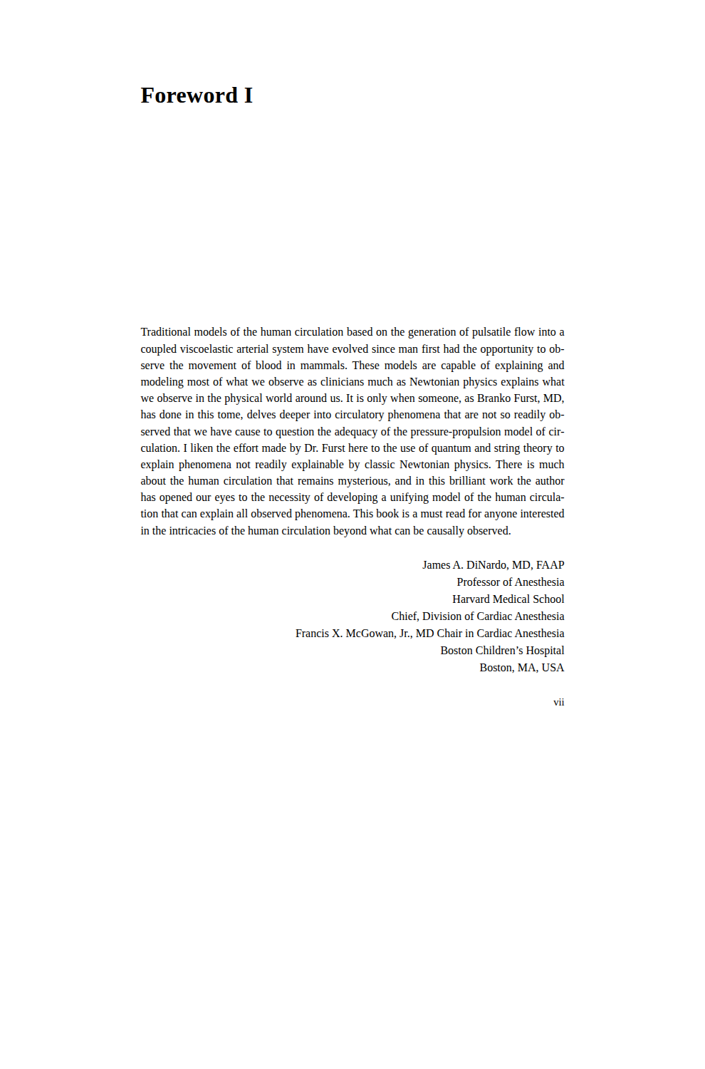Foreword I
Traditional models of the human circulation based on the generation of pulsatile flow into a coupled viscoelastic arterial system have evolved since man first had the opportunity to observe the movement of blood in mammals. These models are capable of explaining and modeling most of what we observe as clinicians much as Newtonian physics explains what we observe in the physical world around us. It is only when someone, as Branko Furst, MD, has done in this tome, delves deeper into circulatory phenomena that are not so readily observed that we have cause to question the adequacy of the pressure-propulsion model of circulation. I liken the effort made by Dr. Furst here to the use of quantum and string theory to explain phenomena not readily explainable by classic Newtonian physics. There is much about the human circulation that remains mysterious, and in this brilliant work the author has opened our eyes to the necessity of developing a unifying model of the human circulation that can explain all observed phenomena. This book is a must read for anyone interested in the intricacies of the human circulation beyond what can be causally observed.
James A. DiNardo, MD, FAAP
Professor of Anesthesia
Harvard Medical School
Chief, Division of Cardiac Anesthesia
Francis X. McGowan, Jr., MD Chair in Cardiac Anesthesia
Boston Children’s Hospital
Boston, MA, USA
vii